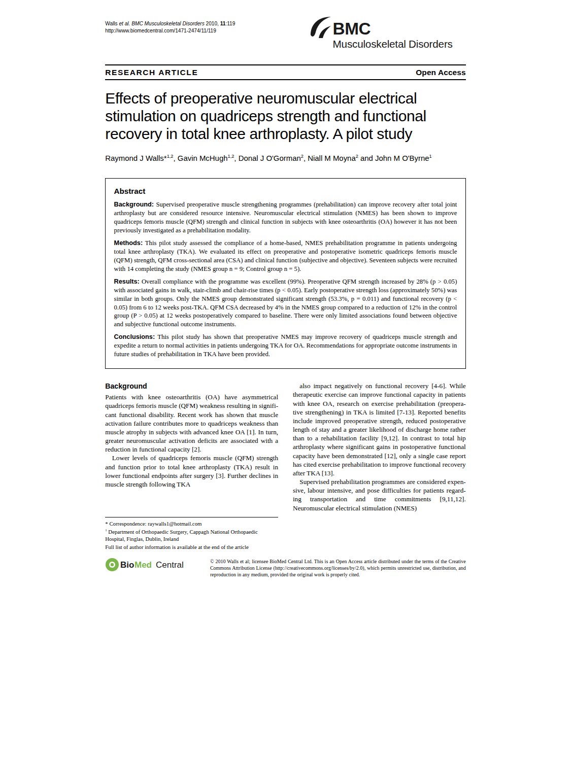Walls et al. BMC Musculoskeletal Disorders 2010, 11:119
http://www.biomedcentral.com/1471-2474/11/119
BMC
Musculoskeletal Disorders
RESEARCH ARTICLE
Open Access
Effects of preoperative neuromuscular electrical stimulation on quadriceps strength and functional recovery in total knee arthroplasty. A pilot study
Raymond J Walls*1,2, Gavin McHugh1,2, Donal J O'Gorman2, Niall M Moyna2 and John M O'Byrne1
Abstract
Background: Supervised preoperative muscle strengthening programmes (prehabilitation) can improve recovery after total joint arthroplasty but are considered resource intensive. Neuromuscular electrical stimulation (NMES) has been shown to improve quadriceps femoris muscle (QFM) strength and clinical function in subjects with knee osteoarthritis (OA) however it has not been previously investigated as a prehabilitation modality.
Methods: This pilot study assessed the compliance of a home-based, NMES prehabilitation programme in patients undergoing total knee arthroplasty (TKA). We evaluated its effect on preoperative and postoperative isometric quadriceps femoris muscle (QFM) strength, QFM cross-sectional area (CSA) and clinical function (subjective and objective). Seventeen subjects were recruited with 14 completing the study (NMES group n = 9; Control group n = 5).
Results: Overall compliance with the programme was excellent (99%). Preoperative QFM strength increased by 28% (p > 0.05) with associated gains in walk, stair-climb and chair-rise times (p < 0.05). Early postoperative strength loss (approximately 50%) was similar in both groups. Only the NMES group demonstrated significant strength (53.3%, p = 0.011) and functional recovery (p < 0.05) from 6 to 12 weeks post-TKA. QFM CSA decreased by 4% in the NMES group compared to a reduction of 12% in the control group (P > 0.05) at 12 weeks postoperatively compared to baseline. There were only limited associations found between objective and subjective functional outcome instruments.
Conclusions: This pilot study has shown that preoperative NMES may improve recovery of quadriceps muscle strength and expedite a return to normal activities in patients undergoing TKA for OA. Recommendations for appropriate outcome instruments in future studies of prehabilitation in TKA have been provided.
Background
Patients with knee osteoarthritis (OA) have asymmetrical quadriceps femoris muscle (QFM) weakness resulting in significant functional disability. Recent work has shown that muscle activation failure contributes more to quadriceps weakness than muscle atrophy in subjects with advanced knee OA [1]. In turn, greater neuromuscular activation deficits are associated with a reduction in functional capacity [2].
Lower levels of quadriceps femoris muscle (QFM) strength and function prior to total knee arthroplasty (TKA) result in lower functional endpoints after surgery [3]. Further declines in muscle strength following TKA
also impact negatively on functional recovery [4-6]. While therapeutic exercise can improve functional capacity in patients with knee OA, research on exercise prehabilitation (preoperative strengthening) in TKA is limited [7-13]. Reported benefits include improved preoperative strength, reduced postoperative length of stay and a greater likelihood of discharge home rather than to a rehabilitation facility [9,12]. In contrast to total hip arthroplasty where significant gains in postoperative functional capacity have been demonstrated [12], only a single case report has cited exercise prehabilitation to improve functional recovery after TKA [13].
Supervised prehabilitation programmes are considered expensive, labour intensive, and pose difficulties for patients regarding transportation and time commitments [9,11,12]. Neuromuscular electrical stimulation (NMES)
* Correspondence: raywalls1@hotmail.com
1 Department of Orthopaedic Surgery, Cappagh National Orthopaedic Hospital, Finglas, Dublin, Ireland
Full list of author information is available at the end of the article
Bio Med Central
© 2010 Walls et al; licensee BioMed Central Ltd. This is an Open Access article distributed under the terms of the Creative Commons Attribution License (http://creativecommons.org/licenses/by/2.0), which permits unrestricted use, distribution, and reproduction in any medium, provided the original work is properly cited.